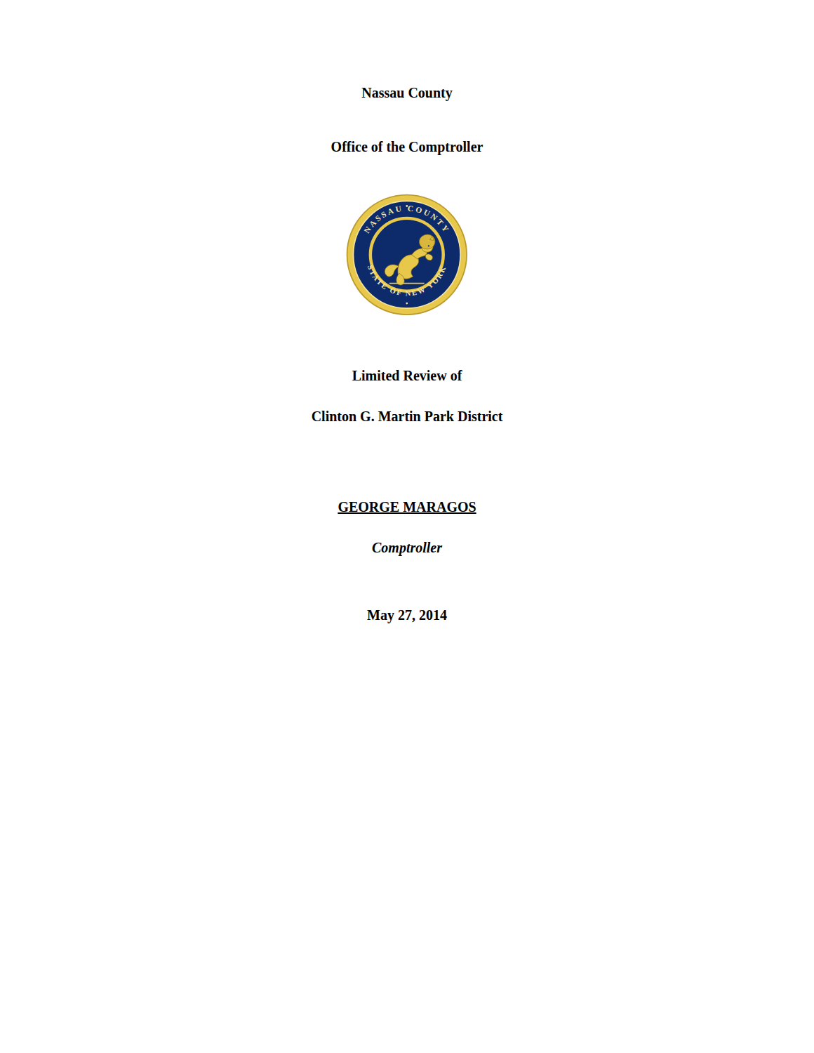Nassau County
Office of the Comptroller
NASSAU COUNTY STATE OF NEW YORK
Limited Review of
Clinton G. Martin Park District
GEORGE MARAGOS
Comptroller
May 27, 2014